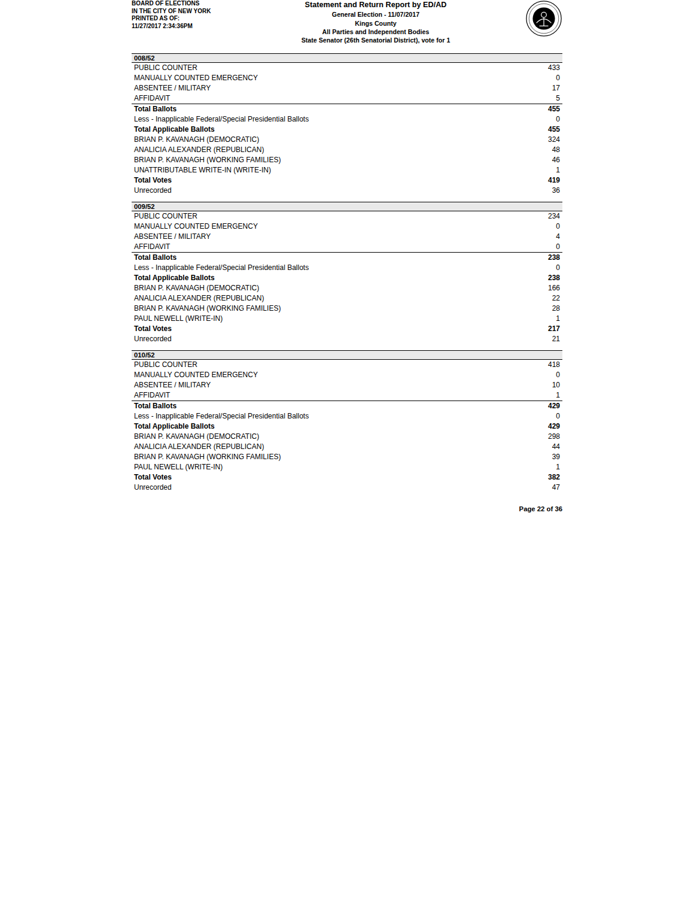BOARD OF ELECTIONS
IN THE CITY OF NEW YORK
PRINTED AS OF:
11/27/2017 2:34:36PM
Statement and Return Report by ED/AD
General Election - 11/07/2017
Kings County
All Parties and Independent Bodies
State Senator (26th Senatorial District), vote for 1
008/52
| PUBLIC COUNTER | 433 |
| MANUALLY COUNTED EMERGENCY | 0 |
| ABSENTEE / MILITARY | 17 |
| AFFIDAVIT | 5 |
| Total Ballots | 455 |
| Less - Inapplicable Federal/Special Presidential Ballots | 0 |
| Total Applicable Ballots | 455 |
| BRIAN P. KAVANAGH (DEMOCRATIC) | 324 |
| ANALICIA ALEXANDER (REPUBLICAN) | 48 |
| BRIAN P. KAVANAGH (WORKING FAMILIES) | 46 |
| UNATTRIBUTABLE WRITE-IN (WRITE-IN) | 1 |
| Total Votes | 419 |
| Unrecorded | 36 |
009/52
| PUBLIC COUNTER | 234 |
| MANUALLY COUNTED EMERGENCY | 0 |
| ABSENTEE / MILITARY | 4 |
| AFFIDAVIT | 0 |
| Total Ballots | 238 |
| Less - Inapplicable Federal/Special Presidential Ballots | 0 |
| Total Applicable Ballots | 238 |
| BRIAN P. KAVANAGH (DEMOCRATIC) | 166 |
| ANALICIA ALEXANDER (REPUBLICAN) | 22 |
| BRIAN P. KAVANAGH (WORKING FAMILIES) | 28 |
| PAUL NEWELL (WRITE-IN) | 1 |
| Total Votes | 217 |
| Unrecorded | 21 |
010/52
| PUBLIC COUNTER | 418 |
| MANUALLY COUNTED EMERGENCY | 0 |
| ABSENTEE / MILITARY | 10 |
| AFFIDAVIT | 1 |
| Total Ballots | 429 |
| Less - Inapplicable Federal/Special Presidential Ballots | 0 |
| Total Applicable Ballots | 429 |
| BRIAN P. KAVANAGH (DEMOCRATIC) | 298 |
| ANALICIA ALEXANDER (REPUBLICAN) | 44 |
| BRIAN P. KAVANAGH (WORKING FAMILIES) | 39 |
| PAUL NEWELL (WRITE-IN) | 1 |
| Total Votes | 382 |
| Unrecorded | 47 |
Page 22 of 36